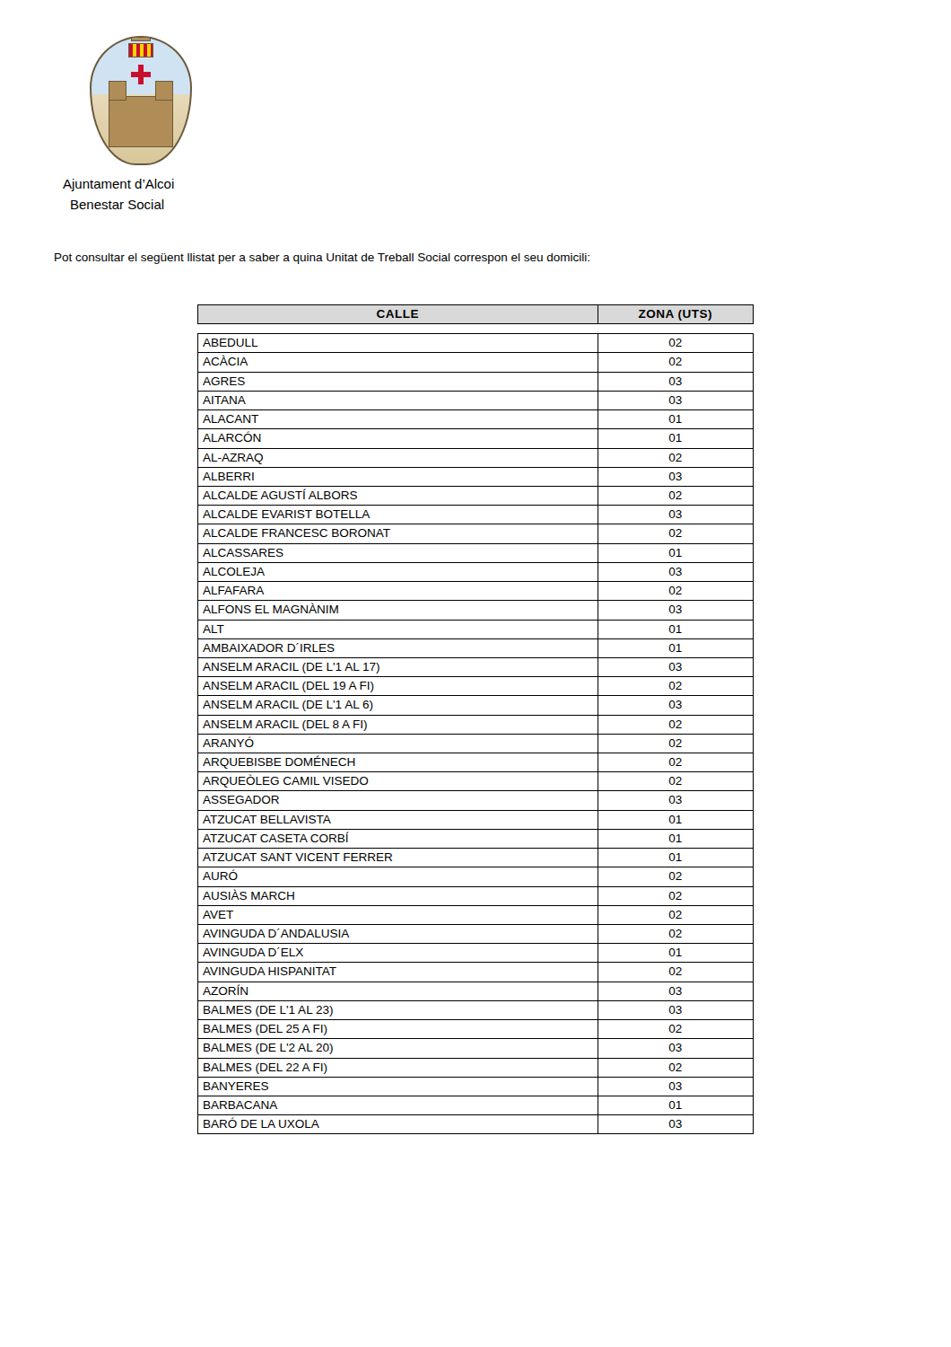Ajuntament d’Alcoi
Benestar Social
Pot consultar el següent llistat per a saber a quina Unitat de Treball Social correspon el seu domicili:
| CALLE | ZONA (UTS) |
| --- | --- |
| ABEDULL | 02 |
| ACÀCIA | 02 |
| AGRES | 03 |
| AITANA | 03 |
| ALACANT | 01 |
| ALARCÓN | 01 |
| AL-AZRAQ | 02 |
| ALBERRI | 03 |
| ALCALDE AGUSTÍ ALBORS | 02 |
| ALCALDE EVARIST BOTELLA | 03 |
| ALCALDE FRANCESC BORONAT | 02 |
| ALCASSARES | 01 |
| ALCOLEJA | 03 |
| ALFAFARA | 02 |
| ALFONS EL MAGNÀNIM | 03 |
| ALT | 01 |
| AMBAIXADOR D´IRLES | 01 |
| ANSELM ARACIL (DE L'1 AL 17) | 03 |
| ANSELM ARACIL (DEL 19 A FI) | 02 |
| ANSELM ARACIL (DE L'1 AL 6) | 03 |
| ANSELM ARACIL (DEL 8 A FI) | 02 |
| ARANYÓ | 02 |
| ARQUEBISBE DOMÉNECH | 02 |
| ARQUEÒLEG CAMIL VISEDO | 02 |
| ASSEGADOR | 03 |
| ATZUCAT BELLAVISTA | 01 |
| ATZUCAT CASETA CORBÍ | 01 |
| ATZUCAT SANT VICENT FERRER | 01 |
| AURÓ | 02 |
| AUSIÀS MARCH | 02 |
| AVET | 02 |
| AVINGUDA D´ANDALUSIA | 02 |
| AVINGUDA D´ELX | 01 |
| AVINGUDA HISPANITAT | 02 |
| AZORÍN | 03 |
| BALMES (DE L'1 AL 23) | 03 |
| BALMES (DEL 25 A FI) | 02 |
| BALMES (DE L'2 AL 20) | 03 |
| BALMES (DEL 22 A FI) | 02 |
| BANYERES | 03 |
| BARBACANA | 01 |
| BARÓ DE LA UXOLA | 03 |